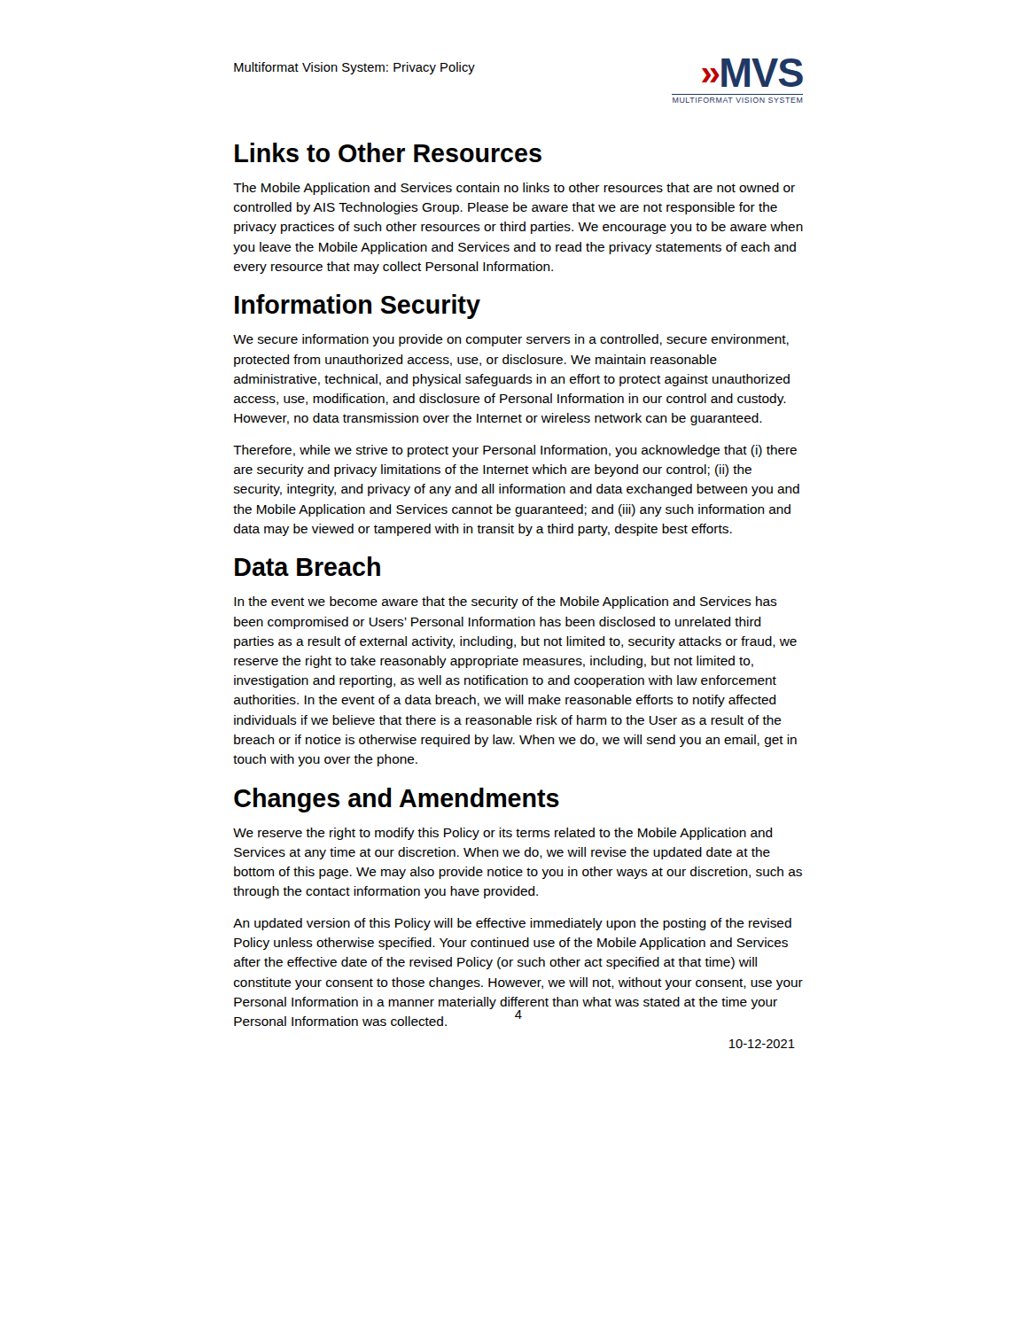Multiformat Vision System: Privacy Policy
››MVS
MULTIFORMAT VISION SYSTEM
Links to Other Resources
The Mobile Application and Services contain no links to other resources that are not owned or controlled by AIS Technologies Group. Please be aware that we are not responsible for the privacy practices of such other resources or third parties. We encourage you to be aware when you leave the Mobile Application and Services and to read the privacy statements of each and every resource that may collect Personal Information.
Information Security
We secure information you provide on computer servers in a controlled, secure environment, protected from unauthorized access, use, or disclosure. We maintain reasonable administrative, technical, and physical safeguards in an effort to protect against unauthorized access, use, modification, and disclosure of Personal Information in our control and custody. However, no data transmission over the Internet or wireless network can be guaranteed.
Therefore, while we strive to protect your Personal Information, you acknowledge that (i) there are security and privacy limitations of the Internet which are beyond our control; (ii) the security, integrity, and privacy of any and all information and data exchanged between you and the Mobile Application and Services cannot be guaranteed; and (iii) any such information and data may be viewed or tampered with in transit by a third party, despite best efforts.
Data Breach
In the event we become aware that the security of the Mobile Application and Services has been compromised or Users’ Personal Information has been disclosed to unrelated third parties as a result of external activity, including, but not limited to, security attacks or fraud, we reserve the right to take reasonably appropriate measures, including, but not limited to, investigation and reporting, as well as notification to and cooperation with law enforcement authorities. In the event of a data breach, we will make reasonable efforts to notify affected individuals if we believe that there is a reasonable risk of harm to the User as a result of the breach or if notice is otherwise required by law. When we do, we will send you an email, get in touch with you over the phone.
Changes and Amendments
We reserve the right to modify this Policy or its terms related to the Mobile Application and Services at any time at our discretion. When we do, we will revise the updated date at the bottom of this page. We may also provide notice to you in other ways at our discretion, such as through the contact information you have provided.
An updated version of this Policy will be effective immediately upon the posting of the revised Policy unless otherwise specified. Your continued use of the Mobile Application and Services after the effective date of the revised Policy (or such other act specified at that time) will constitute your consent to those changes. However, we will not, without your consent, use your Personal Information in a manner materially different than what was stated at the time your Personal Information was collected.
4
10-12-2021